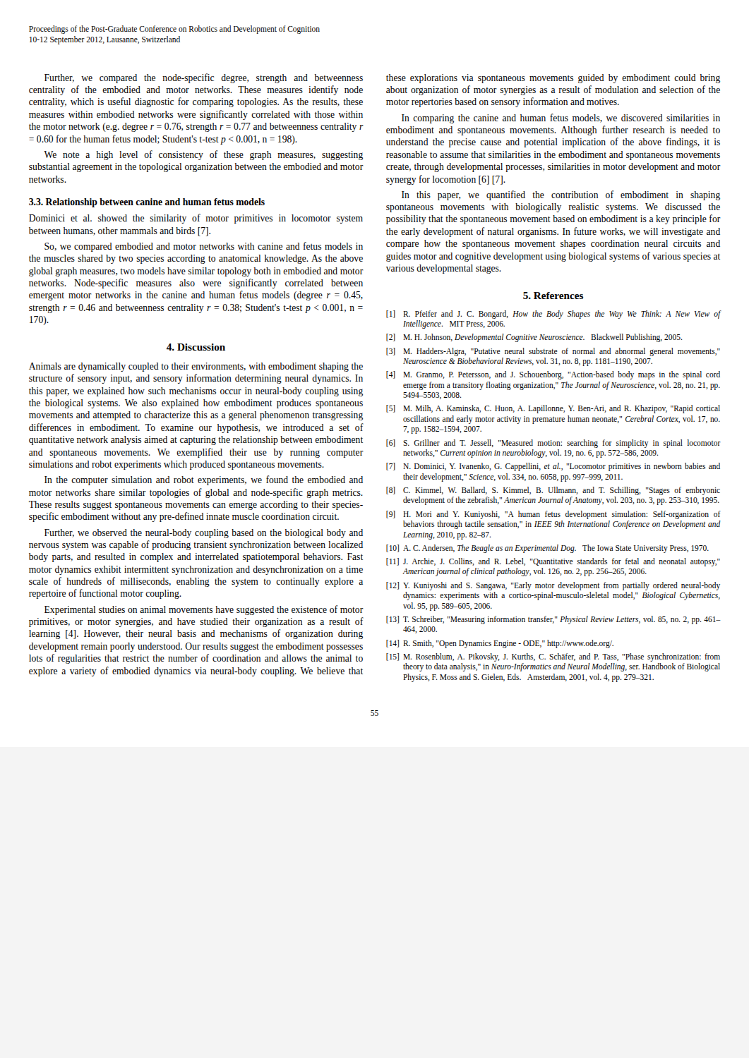Proceedings of the Post-Graduate Conference on Robotics and Development of Cognition
10-12 September 2012, Lausanne, Switzerland
Further, we compared the node-specific degree, strength and betweenness centrality of the embodied and motor networks. These measures identify node centrality, which is useful diagnostic for comparing topologies. As the results, these measures within embodied networks were significantly correlated with those within the motor network (e.g. degree r = 0.76, strength r = 0.77 and betweenness centrality r = 0.60 for the human fetus model; Student's t-test p < 0.001, n = 198).
We note a high level of consistency of these graph measures, suggesting substantial agreement in the topological organization between the embodied and motor networks.
3.3. Relationship between canine and human fetus models
Dominici et al. showed the similarity of motor primitives in locomotor system between humans, other mammals and birds [7].
So, we compared embodied and motor networks with canine and fetus models in the muscles shared by two species according to anatomical knowledge. As the above global graph measures, two models have similar topology both in embodied and motor networks. Node-specific measures also were significantly correlated between emergent motor networks in the canine and human fetus models (degree r = 0.45, strength r = 0.46 and betweenness centrality r = 0.38; Student's t-test p < 0.001, n = 170).
4. Discussion
Animals are dynamically coupled to their environments, with embodiment shaping the structure of sensory input, and sensory information determining neural dynamics. In this paper, we explained how such mechanisms occur in neural-body coupling using the biological systems. We also explained how embodiment produces spontaneous movements and attempted to characterize this as a general phenomenon transgressing differences in embodiment. To examine our hypothesis, we introduced a set of quantitative network analysis aimed at capturing the relationship between embodiment and spontaneous movements. We exemplified their use by running computer simulations and robot experiments which produced spontaneous movements.
In the computer simulation and robot experiments, we found the embodied and motor networks share similar topologies of global and node-specific graph metrics. These results suggest spontaneous movements can emerge according to their species-specific embodiment without any pre-defined innate muscle coordination circuit.
Further, we observed the neural-body coupling based on the biological body and nervous system was capable of producing transient synchronization between localized body parts, and resulted in complex and interrelated spatiotemporal behaviors. Fast motor dynamics exhibit intermittent synchronization and desynchronization on a time scale of hundreds of milliseconds, enabling the system to continually explore a repertoire of functional motor coupling.
Experimental studies on animal movements have suggested the existence of motor primitives, or motor synergies, and have studied their organization as a result of learning [4]. However, their neural basis and mechanisms of organization during development remain poorly understood. Our results suggest the embodiment possesses lots of regularities that restrict the number of coordination and allows the animal to explore a variety of embodied dynamics via neural-body coupling. We believe that these explorations via spontaneous movements guided by embodiment could bring about organization of motor synergies as a result of modulation and selection of the motor repertories based on sensory information and motives.
In comparing the canine and human fetus models, we discovered similarities in embodiment and spontaneous movements. Although further research is needed to understand the precise cause and potential implication of the above findings, it is reasonable to assume that similarities in the embodiment and spontaneous movements create, through developmental processes, similarities in motor development and motor synergy for locomotion [6] [7].
In this paper, we quantified the contribution of embodiment in shaping spontaneous movements with biologically realistic systems. We discussed the possibility that the spontaneous movement based on embodiment is a key principle for the early development of natural organisms. In future works, we will investigate and compare how the spontaneous movement shapes coordination neural circuits and guides motor and cognitive development using biological systems of various species at various developmental stages.
5. References
[1] R. Pfeifer and J. C. Bongard, How the Body Shapes the Way We Think: A New View of Intelligence. MIT Press, 2006.
[2] M. H. Johnson, Developmental Cognitive Neuroscience. Blackwell Publishing, 2005.
[3] M. Hadders-Algra, "Putative neural substrate of normal and abnormal general movements," Neuroscience & Biobehavioral Reviews, vol. 31, no. 8, pp. 1181–1190, 2007.
[4] M. Granmo, P. Petersson, and J. Schouenborg, "Action-based body maps in the spinal cord emerge from a transitory floating organization," The Journal of Neuroscience, vol. 28, no. 21, pp. 5494–5503, 2008.
[5] M. Milh, A. Kaminska, C. Huon, A. Lapillonne, Y. Ben-Ari, and R. Khazipov, "Rapid cortical oscillations and early motor activity in premature human neonate," Cerebral Cortex, vol. 17, no. 7, pp. 1582–1594, 2007.
[6] S. Grillner and T. Jessell, "Measured motion: searching for simplicity in spinal locomotor networks," Current opinion in neurobiology, vol. 19, no. 6, pp. 572–586, 2009.
[7] N. Dominici, Y. Ivanenko, G. Cappellini, et al., "Locomotor primitives in newborn babies and their development," Science, vol. 334, no. 6058, pp. 997–999, 2011.
[8] C. Kimmel, W. Ballard, S. Kimmel, B. Ullmann, and T. Schilling, "Stages of embryonic development of the zebrafish," American Journal of Anatomy, vol. 203, no. 3, pp. 253–310, 1995.
[9] H. Mori and Y. Kuniyoshi, "A human fetus development simulation: Self-organization of behaviors through tactile sensation," in IEEE 9th International Conference on Development and Learning, 2010, pp. 82–87.
[10] A. C. Andersen, The Beagle as an Experimental Dog. The Iowa State University Press, 1970.
[11] J. Archie, J. Collins, and R. Lebel, "Quantitative standards for fetal and neonatal autopsy," American journal of clinical pathology, vol. 126, no. 2, pp. 256–265, 2006.
[12] Y. Kuniyoshi and S. Sangawa, "Early motor development from partially ordered neural-body dynamics: experiments with a cortico-spinal-musculo-sleletal model," Biological Cybernetics, vol. 95, pp. 589–605, 2006.
[13] T. Schreiber, "Measuring information transfer," Physical Review Letters, vol. 85, no. 2, pp. 461–464, 2000.
[14] R. Smith, "Open Dynamics Engine - ODE," http://www.ode.org/.
[15] M. Rosenblum, A. Pikovsky, J. Kurths, C. Schäfer, and P. Tass, "Phase synchronization: from theory to data analysis," in Neuro-Informatics and Neural Modelling, ser. Handbook of Biological Physics, F. Moss and S. Gielen, Eds. Amsterdam, 2001, vol. 4, pp. 279–321.
55